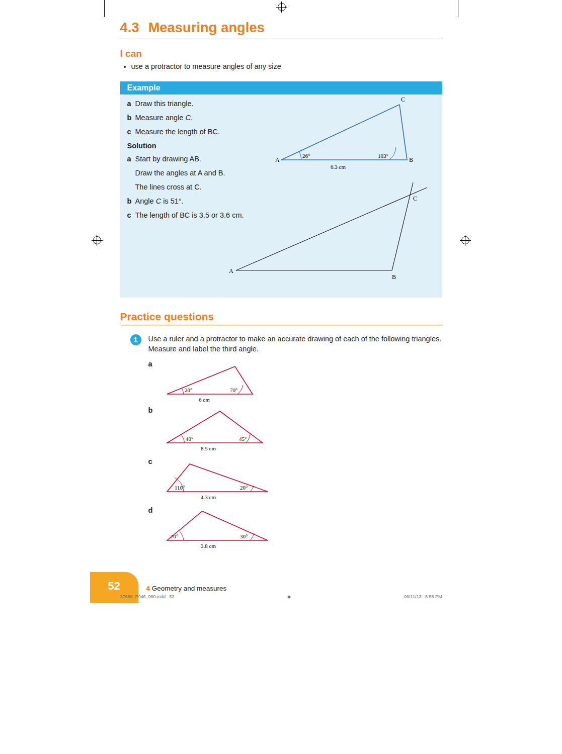4.3 Measuring angles
I can
use a protractor to measure angles of any size
Example
A B C 26° 103° 6.3 cm A B C
a Draw this triangle.
b Measure angle C.
c Measure the length of BC.
Solution
a Start by drawing AB.
Draw the angles at A and B.
The lines cross at C.
b Angle C is 51°.
c The length of BC is 3.5 or 3.6 cm.
Practice questions
1
Use a ruler and a protractor to make an accurate drawing of each of the following triangles.
Measure and label the third angle.
a
20° 70° 6 cm
b
40° 45° 8.5 cm
c
110° 20° 4.3 cm
d
70° 30° 3.8 cm
52
4 Geometry and measures
37686_P046_060.indd 52 ◆ 06/11/13 6:58 PM